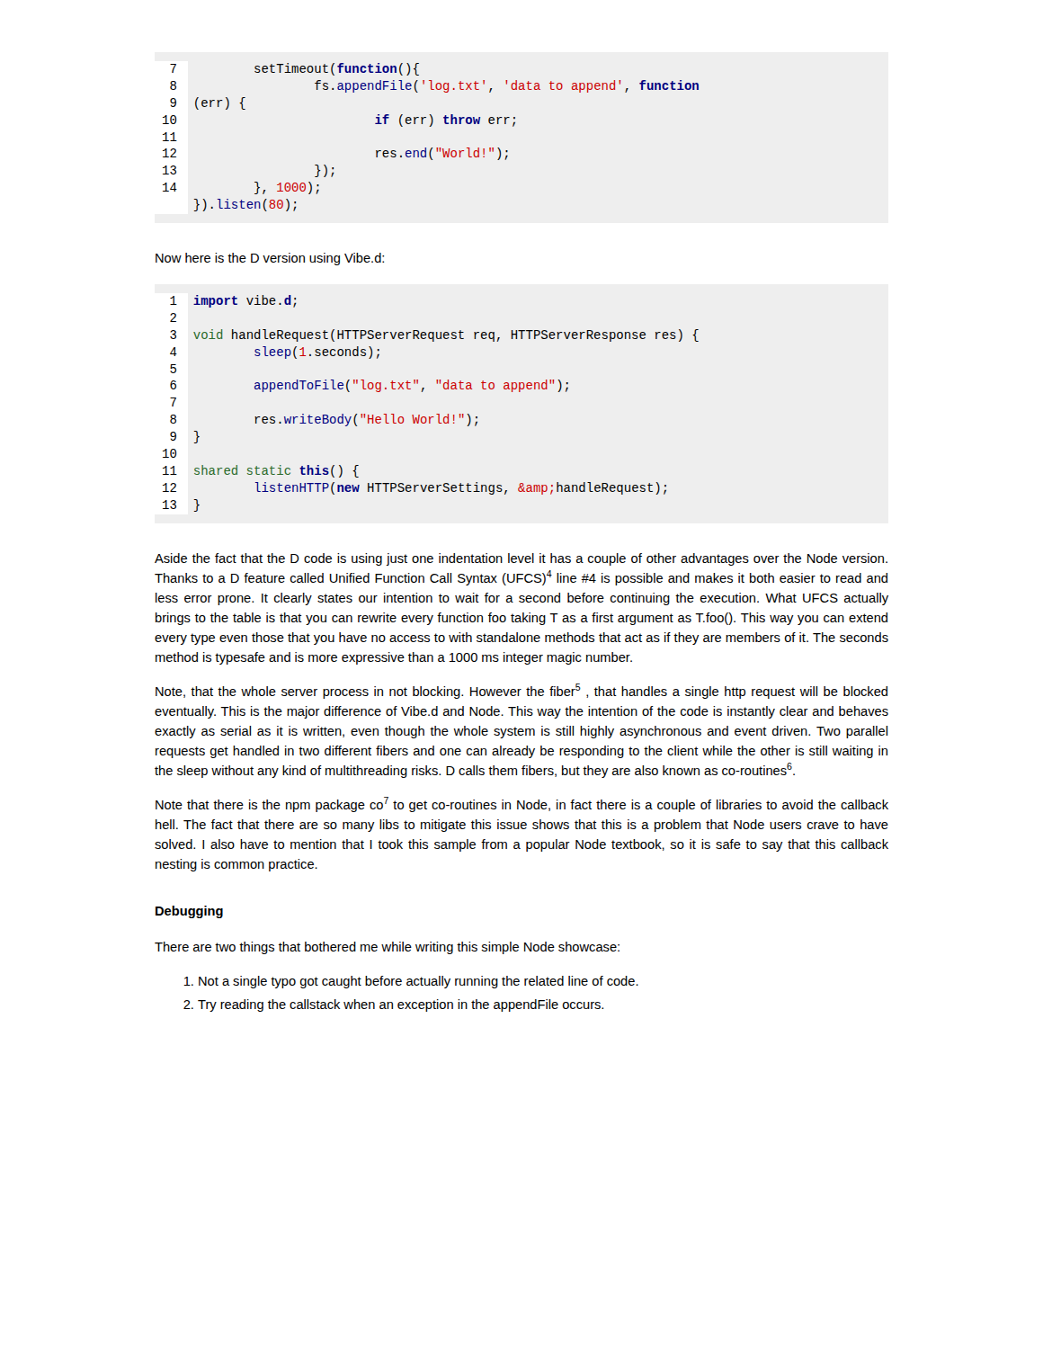7 8 9 10 11 12 13 14
setTimeout(function(){ fs.appendFile('log.txt', 'data to append', function (err) { if (err) throw err; res.end("World!"); }); }, 1000); }).listen(80);
Now here is the D version using Vibe.d:
1 2 3 4 5 6 7 8 9 10 11 12 13
import vibe.d; void handleRequest(HTTPServerRequest req, HTTPServerResponse res) { sleep(1.seconds); appendToFile("log.txt", "data to append"); res.writeBody("Hello World!"); } shared static this() { listenHTTP(new HTTPServerSettings, &amp; handleRequest); }
Aside the fact that the D code is using just one indentation level it has a couple of other advantages over the Node version. Thanks to a D feature called Unified Function Call Syntax (UFCS)4 line #4 is possible and makes it both easier to read and less error prone. It clearly states our intention to wait for a second before continuing the execution. What UFCS actually brings to the table is that you can rewrite every function foo taking T as a first argument as T.foo(). This way you can extend every type even those that you have no access to with standalone methods that act as if they are members of it. The seconds method is typesafe and is more expressive than a 1000 ms integer magic number.
Note, that the whole server process in not blocking. However the fiber5 , that handles a single http request will be blocked eventually. This is the major difference of Vibe.d and Node. This way the intention of the code is instantly clear and behaves exactly as serial as it is written, even though the whole system is still highly asynchronous and event driven. Two parallel requests get handled in two different fibers and one can already be responding to the client while the other is still waiting in the sleep without any kind of multithreading risks. D calls them fibers, but they are also known as co-routines6.
Note that there is the npm package co7 to get co-routines in Node, in fact there is a couple of libraries to avoid the callback hell. The fact that there are so many libs to mitigate this issue shows that this is a problem that Node users crave to have solved. I also have to mention that I took this sample from a popular Node textbook, so it is safe to say that this callback nesting is common practice.
Debugging
There are two things that bothered me while writing this simple Node showcase:
Not a single typo got caught before actually running the related line of code.
Try reading the callstack when an exception in the appendFile occurs.